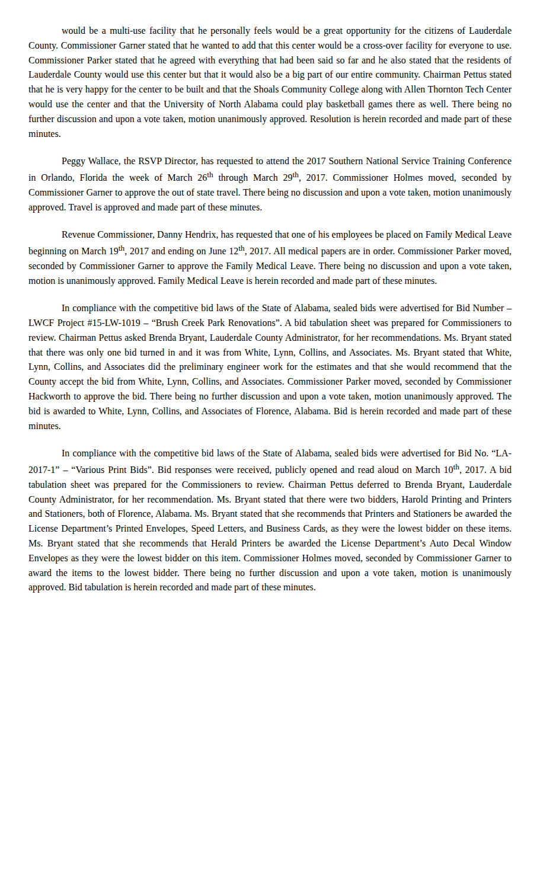would be a multi-use facility that he personally feels would be a great opportunity for the citizens of Lauderdale County. Commissioner Garner stated that he wanted to add that this center would be a cross-over facility for everyone to use. Commissioner Parker stated that he agreed with everything that had been said so far and he also stated that the residents of Lauderdale County would use this center but that it would also be a big part of our entire community. Chairman Pettus stated that he is very happy for the center to be built and that the Shoals Community College along with Allen Thornton Tech Center would use the center and that the University of North Alabama could play basketball games there as well. There being no further discussion and upon a vote taken, motion unanimously approved. Resolution is herein recorded and made part of these minutes.
Peggy Wallace, the RSVP Director, has requested to attend the 2017 Southern National Service Training Conference in Orlando, Florida the week of March 26th through March 29th, 2017. Commissioner Holmes moved, seconded by Commissioner Garner to approve the out of state travel. There being no discussion and upon a vote taken, motion unanimously approved. Travel is approved and made part of these minutes.
Revenue Commissioner, Danny Hendrix, has requested that one of his employees be placed on Family Medical Leave beginning on March 19th, 2017 and ending on June 12th, 2017. All medical papers are in order. Commissioner Parker moved, seconded by Commissioner Garner to approve the Family Medical Leave. There being no discussion and upon a vote taken, motion is unanimously approved. Family Medical Leave is herein recorded and made part of these minutes.
In compliance with the competitive bid laws of the State of Alabama, sealed bids were advertised for Bid Number – LWCF Project #15-LW-1019 – “Brush Creek Park Renovations”. A bid tabulation sheet was prepared for Commissioners to review. Chairman Pettus asked Brenda Bryant, Lauderdale County Administrator, for her recommendations. Ms. Bryant stated that there was only one bid turned in and it was from White, Lynn, Collins, and Associates. Ms. Bryant stated that White, Lynn, Collins, and Associates did the preliminary engineer work for the estimates and that she would recommend that the County accept the bid from White, Lynn, Collins, and Associates. Commissioner Parker moved, seconded by Commissioner Hackworth to approve the bid. There being no further discussion and upon a vote taken, motion unanimously approved. The bid is awarded to White, Lynn, Collins, and Associates of Florence, Alabama. Bid is herein recorded and made part of these minutes.
In compliance with the competitive bid laws of the State of Alabama, sealed bids were advertised for Bid No. “LA-2017-1” – “Various Print Bids”. Bid responses were received, publicly opened and read aloud on March 10th, 2017. A bid tabulation sheet was prepared for the Commissioners to review. Chairman Pettus deferred to Brenda Bryant, Lauderdale County Administrator, for her recommendation. Ms. Bryant stated that there were two bidders, Harold Printing and Printers and Stationers, both of Florence, Alabama. Ms. Bryant stated that she recommends that Printers and Stationers be awarded the License Department’s Printed Envelopes, Speed Letters, and Business Cards, as they were the lowest bidder on these items. Ms. Bryant stated that she recommends that Herald Printers be awarded the License Department’s Auto Decal Window Envelopes as they were the lowest bidder on this item. Commissioner Holmes moved, seconded by Commissioner Garner to award the items to the lowest bidder. There being no further discussion and upon a vote taken, motion is unanimously approved. Bid tabulation is herein recorded and made part of these minutes.